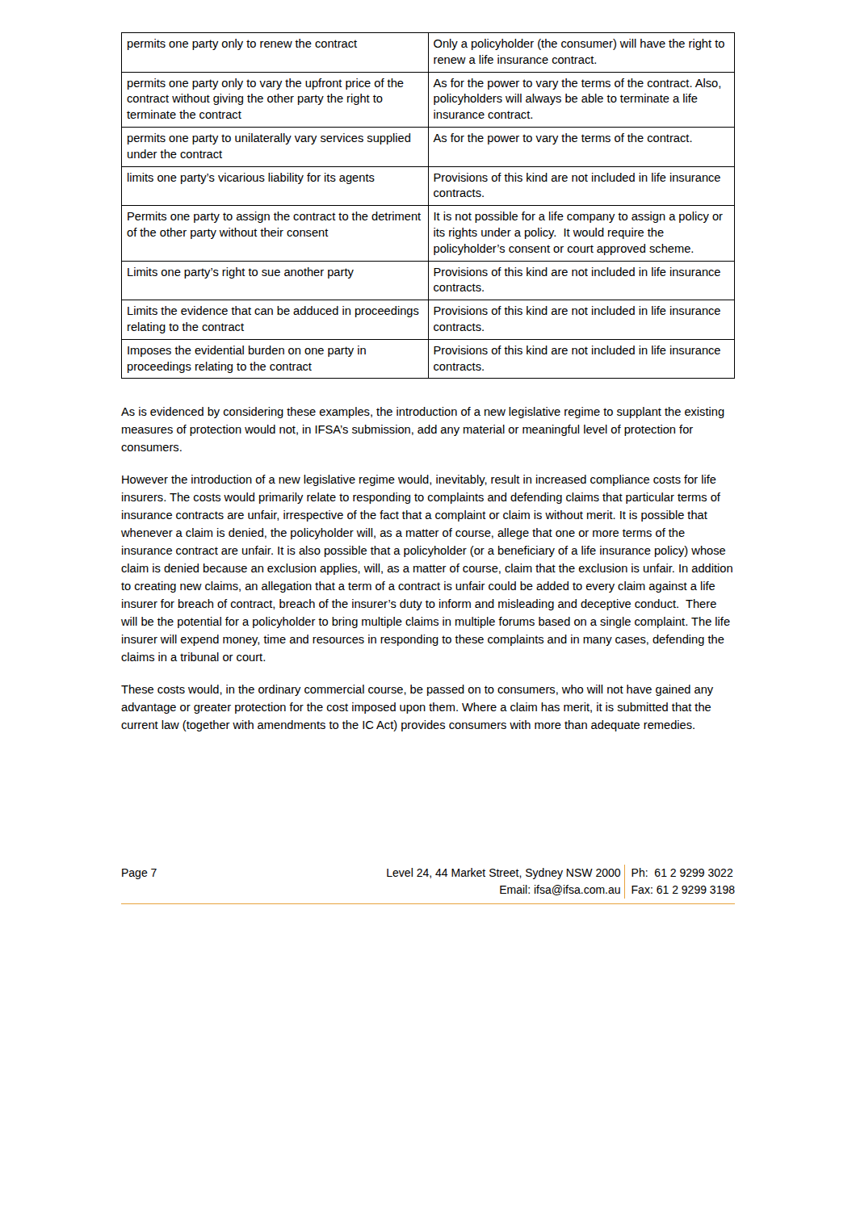| permits one party only to renew the contract | Only a policyholder (the consumer) will have the right to renew a life insurance contract. |
| permits one party only to vary the upfront price of the contract without giving the other party the right to terminate the contract | As for the power to vary the terms of the contract. Also, policyholders will always be able to terminate a life insurance contract. |
| permits one party to unilaterally vary services supplied under the contract | As for the power to vary the terms of the contract. |
| limits one party’s vicarious liability for its agents | Provisions of this kind are not included in life insurance contracts. |
| Permits one party to assign the contract to the detriment of the other party without their consent | It is not possible for a life company to assign a policy or its rights under a policy. It would require the policyholder’s consent or court approved scheme. |
| Limits one party’s right to sue another party | Provisions of this kind are not included in life insurance contracts. |
| Limits the evidence that can be adduced in proceedings relating to the contract | Provisions of this kind are not included in life insurance contracts. |
| Imposes the evidential burden on one party in proceedings relating to the contract | Provisions of this kind are not included in life insurance contracts. |
As is evidenced by considering these examples, the introduction of a new legislative regime to supplant the existing measures of protection would not, in IFSA’s submission, add any material or meaningful level of protection for consumers.
However the introduction of a new legislative regime would, inevitably, result in increased compliance costs for life insurers. The costs would primarily relate to responding to complaints and defending claims that particular terms of insurance contracts are unfair, irrespective of the fact that a complaint or claim is without merit. It is possible that whenever a claim is denied, the policyholder will, as a matter of course, allege that one or more terms of the insurance contract are unfair. It is also possible that a policyholder (or a beneficiary of a life insurance policy) whose claim is denied because an exclusion applies, will, as a matter of course, claim that the exclusion is unfair. In addition to creating new claims, an allegation that a term of a contract is unfair could be added to every claim against a life insurer for breach of contract, breach of the insurer’s duty to inform and misleading and deceptive conduct. There will be the potential for a policyholder to bring multiple claims in multiple forums based on a single complaint. The life insurer will expend money, time and resources in responding to these complaints and in many cases, defending the claims in a tribunal or court.
These costs would, in the ordinary commercial course, be passed on to consumers, who will not have gained any advantage or greater protection for the cost imposed upon them. Where a claim has merit, it is submitted that the current law (together with amendments to the IC Act) provides consumers with more than adequate remedies.
| Page 7 | Level 24, 44 Market Street, Sydney NSW 2000 Email: ifsa@ifsa.com.au Ph: 61 2 9299 3022 Fax: 61 2 9299 3198 |